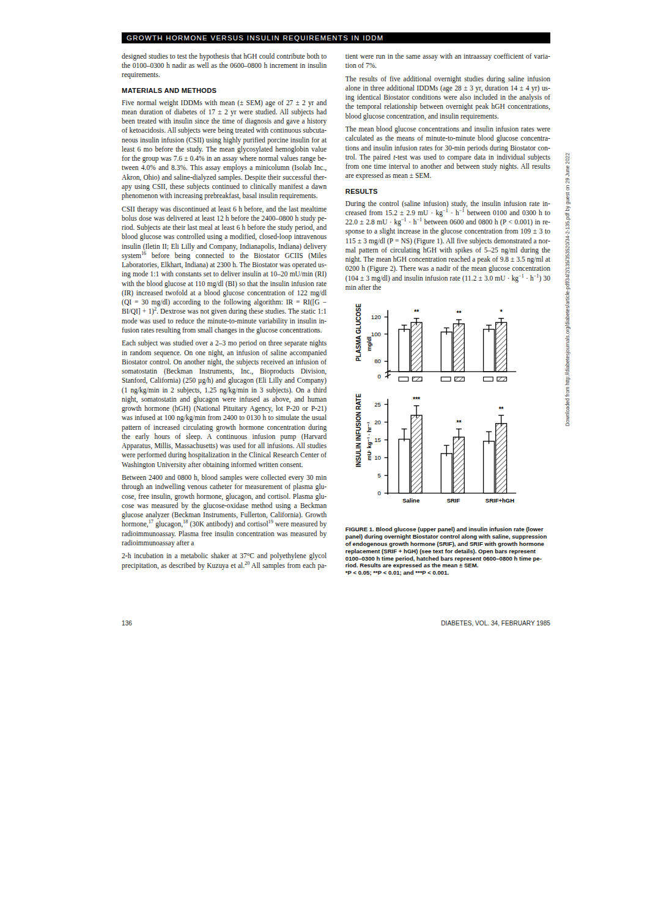Growth hormone versus insulin requirements in IDDM
Downloaded from http://diabetesjournals.org/diabetes/article-pdf/34/2/135/353520/34-2-135.pdf by guest on 29 June 2022
designed studies to test the hypothesis that hGH could contribute both to the 0100–0300 h nadir as well as the 0600–0800 h increment in insulin requirements.
Materials and Methods
Five normal weight IDDMs with mean (± SEM) age of 27 ± 2 yr and mean duration of diabetes of 17 ± 2 yr were studied. All subjects had been treated with insulin since the time of diagnosis and gave a history of ketoacidosis. All subjects were being treated with continuous subcutaneous insulin infusion (CSII) using highly purified porcine insulin for at least 6 mo before the study. The mean glycosylated hemoglobin value for the group was 7.6 ± 0.4% in an assay where normal values range between 4.0% and 8.3%. This assay employs a minicolumn (Isolab Inc., Akron, Ohio) and saline-dialyzed samples. Despite their successful therapy using CSII, these subjects continued to clinically manifest a dawn phenomenon with increasing prebreakfast, basal insulin requirements.
CSII therapy was discontinued at least 6 h before, and the last mealtime bolus dose was delivered at least 12 h before the 2400–0800 h study period. Subjects ate their last meal at least 6 h before the study period, and blood glucose was controlled using a modified, closed-loop intravenous insulin (Iletin II; Eli Lilly and Company, Indianapolis, Indiana) delivery system16 before being connected to the Biostator GCIIS (Miles Laboratories, Elkhart, Indiana) at 2300 h. The Biostator was operated using mode 1:1 with constants set to deliver insulin at 10–20 mU/min (RI) with the blood glucose at 110 mg/dl (BI) so that the insulin infusion rate (IR) increased twofold at a blood glucose concentration of 122 mg/dl (QI = 30 mg/dl) according to the following algorithm: IR = RI([G − BI/QI] + 1)2. Dextrose was not given during these studies. The static 1:1 mode was used to reduce the minute-to-minute variability in insulin infusion rates resulting from small changes in the glucose concentrations.
Each subject was studied over a 2–3 mo period on three separate nights in random sequence. On one night, an infusion of saline accompanied Biostator control. On another night, the subjects received an infusion of somatostatin (Beckman Instruments, Inc., Bioproducts Division, Stanford, California) (250 µg/h) and glucagon (Eli Lilly and Company) (1 ng/kg/min in 2 subjects, 1.25 ng/kg/min in 3 subjects). On a third night, somatostatin and glucagon were infused as above, and human growth hormone (hGH) (National Pituitary Agency, lot P-20 or P-21) was infused at 100 ng/kg/min from 2400 to 0130 h to simulate the usual pattern of increased circulating growth hormone concentration during the early hours of sleep. A continuous infusion pump (Harvard Apparatus, Millis, Massachusetts) was used for all infusions. All studies were performed during hospitalization in the Clinical Research Center of Washington University after obtaining informed written consent.
Between 2400 and 0800 h, blood samples were collected every 30 min through an indwelling venous catheter for measurement of plasma glucose, free insulin, growth hormone, glucagon, and cortisol. Plasma glucose was measured by the glucose-oxidase method using a Beckman glucose analyzer (Beckman Instruments, Fullerton, California). Growth hormone,17 glucagon,18 (30K antibody) and cortisol19 were measured by radioimmunoassay. Plasma free insulin concentration was measured by radioimmunoassay after a
2-h incubation in a metabolic shaker at 37°C and polyethylene glycol precipitation, as described by Kuzuya et al.20 All samples from each patient were run in the same assay with an intraassay coefficient of variation of 7%.
The results of five additional overnight studies during saline infusion alone in three additional IDDMs (age 28 ± 3 yr, duration 14 ± 4 yr) using identical Biostator conditions were also included in the analysis of the temporal relationship between overnight peak hGH concentrations, blood glucose concentration, and insulin requirements.
The mean blood glucose concentrations and insulin infusion rates were calculated as the means of minute-to-minute blood glucose concentrations and insulin infusion rates for 30-min periods during Biostator control. The paired t-test was used to compare data in individual subjects from one time interval to another and between study nights. All results are expressed as mean ± SEM.
Results
During the control (saline infusion) study, the insulin infusion rate increased from 15.2 ± 2.9 mU · kg−1 · h−1 between 0100 and 0300 h to 22.0 ± 2.8 mU · kg−1 · h−1 between 0600 and 0800 h (P < 0.001) in response to a slight increase in the glucose concentration from 109 ± 3 to 115 ± 3 mg/dl (P = NS) (Figure 1). All five subjects demonstrated a normal pattern of circulating hGH with spikes of 5–25 ng/ml during the night. The mean hGH concentration reached a peak of 9.8 ± 3.5 ng/ml at 0200 h (Figure 2). There was a nadir of the mean glucose concentration (104 ± 3 mg/dl) and insulin infusion rate (11.2 ± 3.0 mU · kg−1 · h−1) 30 min after the
120 100 80 0 PLASMA GLUCOSE mg/dl ** ** * 25 20 15 10 5 0 INSULIN INFUSION RATE mU· kg⁻¹ · hr⁻¹ *** ** ** Saline SRIF SRIF+hGH
FIGURE 1. Blood glucose (upper panel) and insulin infusion rate (lower panel) during overnight Biostator control along with saline, suppression of endogenous growth hormone (SRIF), and SRIF with growth hormone replacement (SRIF + hGH) (see text for details). Open bars represent 0100–0300 h time period, hatched bars represent 0600–0800 h time period. Results are expressed as the mean ± SEM.
*P < 0.05; **P < 0.01; and ***P < 0.001.
136 DIABETES, VOL. 34, FEBRUARY 1985